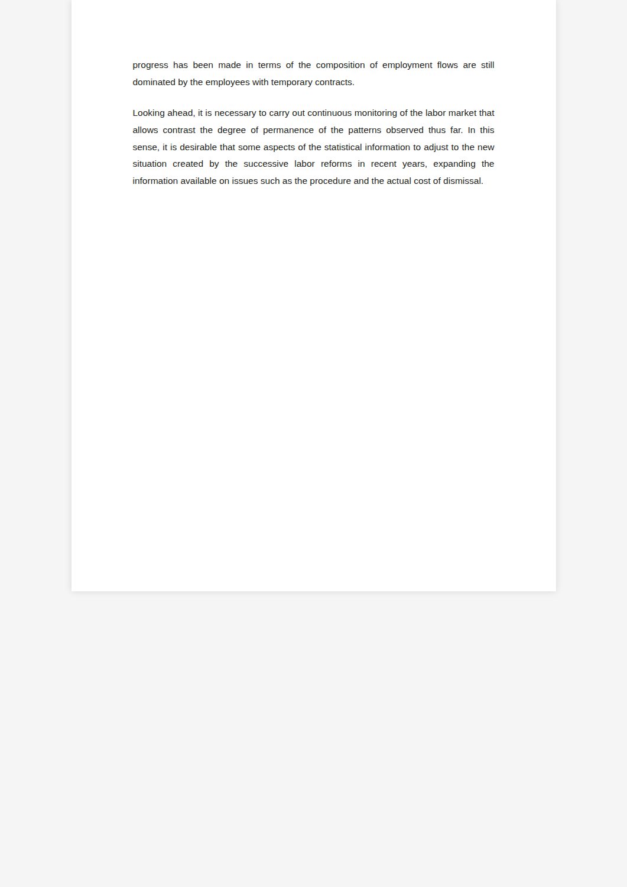progress has been made in terms of the composition of employment flows are still dominated by the employees with temporary contracts.
Looking ahead, it is necessary to carry out continuous monitoring of the labor market that allows contrast the degree of permanence of the patterns observed thus far. In this sense, it is desirable that some aspects of the statistical information to adjust to the new situation created by the successive labor reforms in recent years, expanding the information available on issues such as the procedure and the actual cost of dismissal.